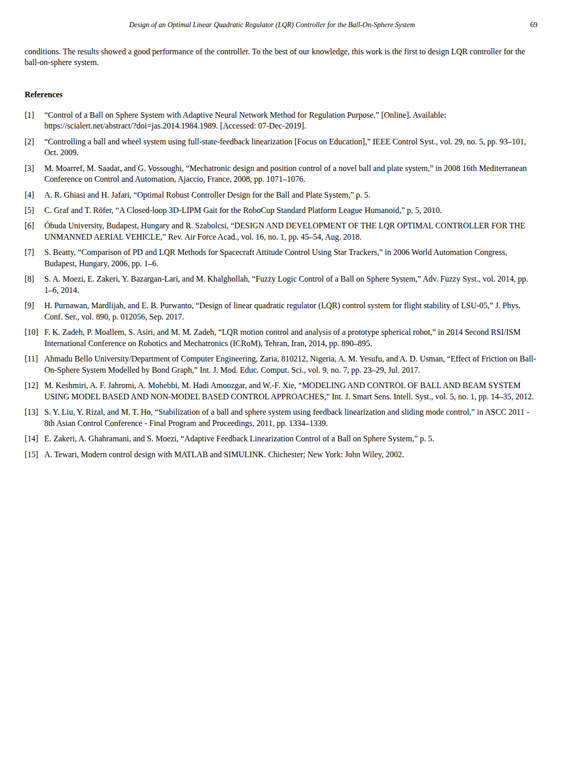Design of an Optimal Linear Quadratic Regulator (LQR) Controller for the Ball-On-Sphere System 69
conditions. The results showed a good performance of the controller. To the best of our knowledge, this work is the first to design LQR controller for the ball-on-sphere system.
References
[1]“Control of a Ball on Sphere System with Adaptive Neural Network Method for Regulation Purpose.” [Online]. Available: https://scialert.net/abstract/?doi=jas.2014.1984.1989. [Accessed: 07-Dec-2019].
[2]“Controlling a ball and wheel system using full-state-feedback linearization [Focus on Education],” IEEE Control Syst., vol. 29, no. 5, pp. 93–101, Oct. 2009.
[3] M. Moarref, M. Saadat, and G. Vossoughi, “Mechatronic design and position control of a novel ball and plate system,” in 2008 16th Mediterranean Conference on Control and Automation, Ajaccio, France, 2008, pp. 1071–1076.
[4] A. R. Ghiasi and H. Jafari, “Optimal Robust Controller Design for the Ball and Plate System,” p. 5.
[5] C. Graf and T. Röfer, “A Closed-loop 3D-LIPM Gait for the RoboCup Standard Platform League Humanoid,” p. 5, 2010.
[6] Óbuda University, Budapest, Hungary and R. Szabolcsi, “DESIGN AND DEVELOPMENT OF THE LQR OPTIMAL CONTROLLER FOR THE UNMANNED AERIAL VEHICLE,” Rev. Air Force Acad., vol. 16, no. 1, pp. 45–54, Aug. 2018.
[7] S. Beatty, “Comparison of PD and LQR Methods for Spacecraft Attitude Control Using Star Trackers,” in 2006 World Automation Congress, Budapest, Hungary, 2006, pp. 1–6.
[8] S. A. Moezi, E. Zakeri, Y. Bazargan-Lari, and M. Khalghollah, “Fuzzy Logic Control of a Ball on Sphere System,” Adv. Fuzzy Syst., vol. 2014, pp. 1–6, 2014.
[9] H. Purnawan, Mardlijah, and E. B. Purwanto, “Design of linear quadratic regulator (LQR) control system for flight stability of LSU-05,” J. Phys. Conf. Ser., vol. 890, p. 012056, Sep. 2017.
[10] F. K. Zadeh, P. Moallem, S. Asiri, and M. M. Zadeh, “LQR motion control and analysis of a prototype spherical robot,” in 2014 Second RSI/ISM International Conference on Robotics and Mechatronics (ICRoM), Tehran, Iran, 2014, pp. 890–895.
[11] Ahmadu Bello University/Department of Computer Engineering, Zaria, 810212, Nigeria, A. M. Yesufu, and A. D. Usman, “Effect of Friction on Ball-On-Sphere System Modelled by Bond Graph,” Int. J. Mod. Educ. Comput. Sci., vol. 9, no. 7, pp. 23–29, Jul. 2017.
[12] M. Keshmiri, A. F. Jahromi, A. Mohebbi, M. Hadi Amoozgar, and W.-F. Xie, “MODELING AND CONTROL OF BALL AND BEAM SYSTEM USING MODEL BASED AND NON-MODEL BASED CONTROL APPROACHES,” Int. J. Smart Sens. Intell. Syst., vol. 5, no. 1, pp. 14–35, 2012.
[13] S. Y. Liu, Y. Rizal, and M. T. Ho, “Stabilization of a ball and sphere system using feedback linearization and sliding mode control,” in ASCC 2011 - 8th Asian Control Conference - Final Program and Proceedings, 2011, pp. 1334–1339.
[14] E. Zakeri, A. Ghahramani, and S. Moezi, “Adaptive Feedback Linearization Control of a Ball on Sphere System,” p. 5.
[15] A. Tewari, Modern control design with MATLAB and SIMULINK. Chichester; New York: John Wiley, 2002.